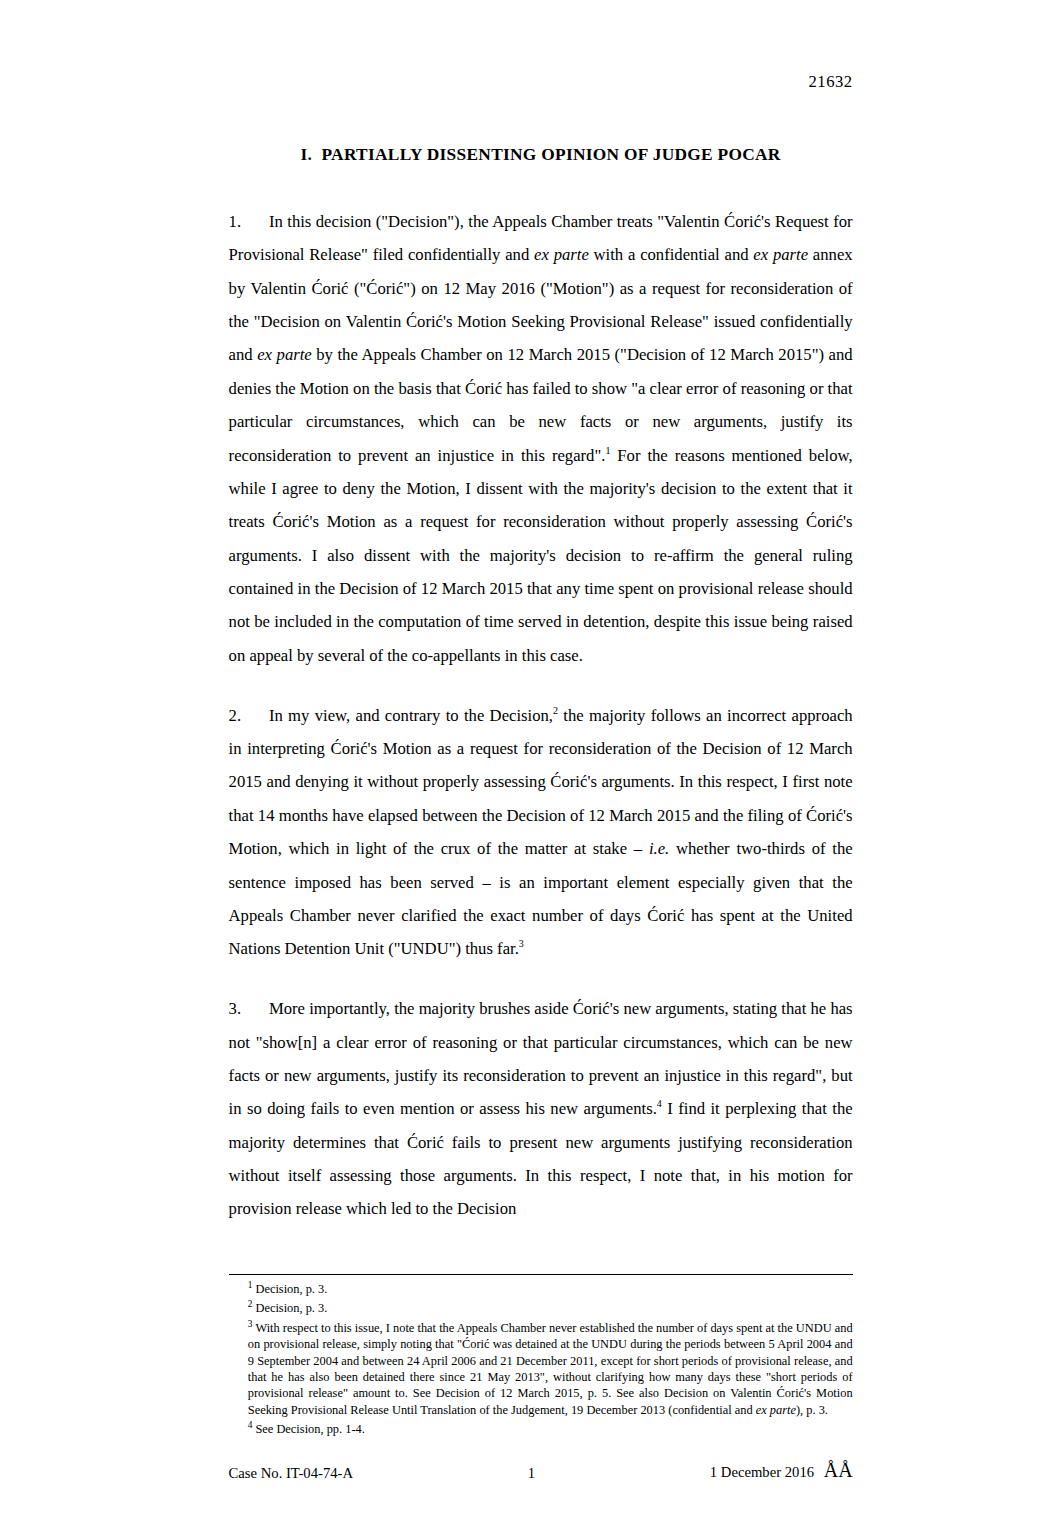21632
I. PARTIALLY DISSENTING OPINION OF JUDGE POCAR
1. In this decision ("Decision"), the Appeals Chamber treats "Valentin Ćorić's Request for Provisional Release" filed confidentially and ex parte with a confidential and ex parte annex by Valentin Ćorić ("Ćorić") on 12 May 2016 ("Motion") as a request for reconsideration of the "Decision on Valentin Ćorić's Motion Seeking Provisional Release" issued confidentially and ex parte by the Appeals Chamber on 12 March 2015 ("Decision of 12 March 2015") and denies the Motion on the basis that Ćorić has failed to show "a clear error of reasoning or that particular circumstances, which can be new facts or new arguments, justify its reconsideration to prevent an injustice in this regard".1 For the reasons mentioned below, while I agree to deny the Motion, I dissent with the majority's decision to the extent that it treats Ćorić's Motion as a request for reconsideration without properly assessing Ćorić's arguments. I also dissent with the majority's decision to re-affirm the general ruling contained in the Decision of 12 March 2015 that any time spent on provisional release should not be included in the computation of time served in detention, despite this issue being raised on appeal by several of the co-appellants in this case.
2. In my view, and contrary to the Decision,2 the majority follows an incorrect approach in interpreting Ćorić's Motion as a request for reconsideration of the Decision of 12 March 2015 and denying it without properly assessing Ćorić's arguments. In this respect, I first note that 14 months have elapsed between the Decision of 12 March 2015 and the filing of Ćorić's Motion, which in light of the crux of the matter at stake – i.e. whether two-thirds of the sentence imposed has been served – is an important element especially given that the Appeals Chamber never clarified the exact number of days Ćorić has spent at the United Nations Detention Unit ("UNDU") thus far.3
3. More importantly, the majority brushes aside Ćorić's new arguments, stating that he has not "show[n] a clear error of reasoning or that particular circumstances, which can be new facts or new arguments, justify its reconsideration to prevent an injustice in this regard", but in so doing fails to even mention or assess his new arguments.4 I find it perplexing that the majority determines that Ćorić fails to present new arguments justifying reconsideration without itself assessing those arguments. In this respect, I note that, in his motion for provision release which led to the Decision
Decision, p. 3.
Decision, p. 3.
With respect to this issue, I note that the Appeals Chamber never established the number of days spent at the UNDU and on provisional release, simply noting that "Ćorić was detained at the UNDU during the periods between 5 April 2004 and 9 September 2004 and between 24 April 2006 and 21 December 2011, except for short periods of provisional release, and that he has also been detained there since 21 May 2013", without clarifying how many days these "short periods of provisional release" amount to. See Decision of 12 March 2015, p. 5. See also Decision on Valentin Ćorić's Motion Seeking Provisional Release Until Translation of the Judgement, 19 December 2013 (confidential and ex parte), p. 3.
See Decision, pp. 1-4.
Case No. IT-04-74-A
1
1 December 2016 ÅÅ